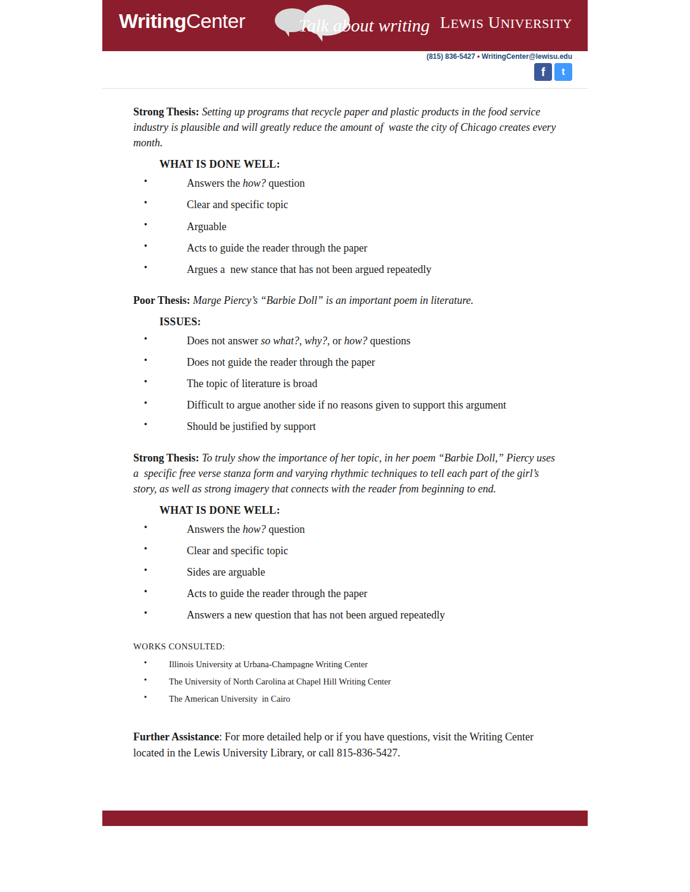Writing Center
Talk about writing
LEWIS UNIVERSITY
(815) 836-5427 • WritingCenter@lewisu.edu
ft
Strong Thesis: Setting up programs that recycle paper and plastic products in the food service industry is plausible and will greatly reduce the amount of waste the city of Chicago creates every month.
WHAT IS DONE WELL:
Answers the how? question
Clear and specific topic
Arguable
Acts to guide the reader through the paper
Argues a new stance that has not been argued repeatedly
Poor Thesis: Marge Piercy’s “Barbie Doll” is an important poem in literature.
ISSUES:
Does not answer so what?, why?, or how? questions
Does not guide the reader through the paper
The topic of literature is broad
Difficult to argue another side if no reasons given to support this argument
Should be justified by support
Strong Thesis: To truly show the importance of her topic, in her poem “Barbie Doll,” Piercy uses a specific free verse stanza form and varying rhythmic techniques to tell each part of the girl’s story, as well as strong imagery that connects with the reader from beginning to end.
WHAT IS DONE WELL:
Answers the how? question
Clear and specific topic
Sides are arguable
Acts to guide the reader through the paper
Answers a new question that has not been argued repeatedly
WORKS CONSULTED:
Illinois University at Urbana-Champagne Writing Center
The University of North Carolina at Chapel Hill Writing Center
The American University in Cairo
Further Assistance: For more detailed help or if you have questions, visit the Writing Center located in the Lewis University Library, or call 815-836-5427.